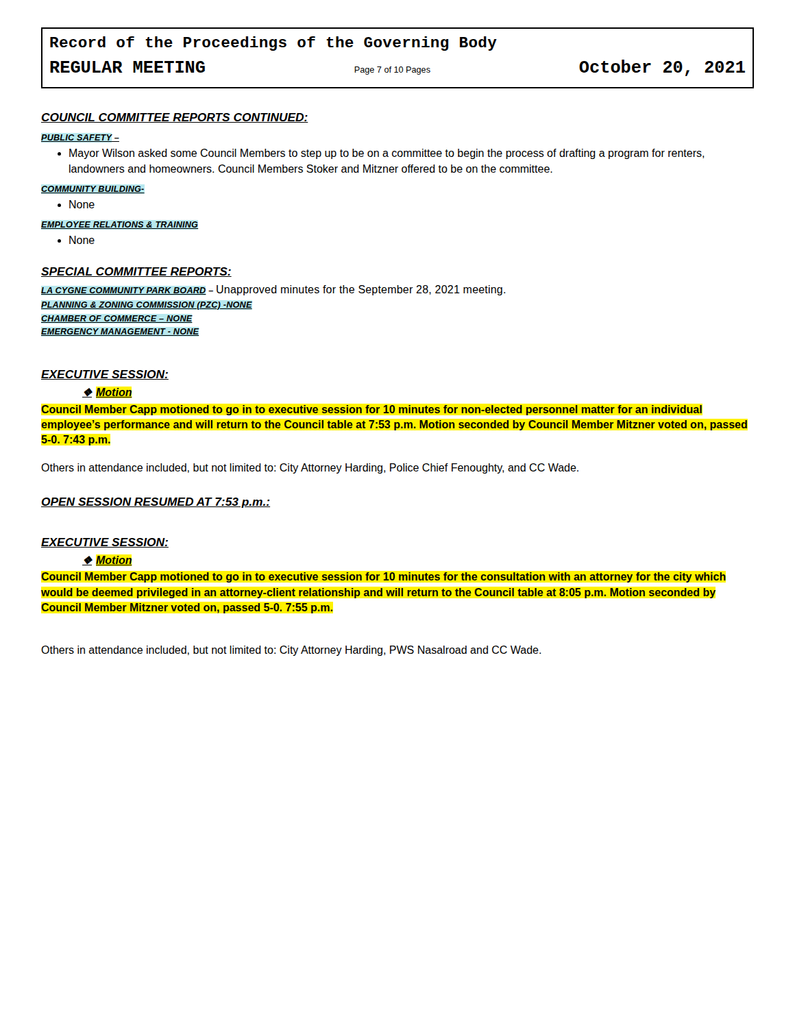Record of the Proceedings of the Governing Body
REGULAR MEETING Page 7 of 10 Pages October 20, 2021
COUNCIL COMMITTEE REPORTS CONTINUED:
PUBLIC SAFETY –
Mayor Wilson asked some Council Members to step up to be on a committee to begin the process of drafting a program for renters, landowners and homeowners. Council Members Stoker and Mitzner offered to be on the committee.
COMMUNITY BUILDING-
None
EMPLOYEE RELATIONS & TRAINING
None
SPECIAL COMMITTEE REPORTS:
LA CYGNE COMMUNITY PARK BOARD – Unapproved minutes for the September 28, 2021 meeting.
PLANNING & ZONING COMMISSION (PZC) -NONE
CHAMBER OF COMMERCE – NONE
EMERGENCY MANAGEMENT - NONE
EXECUTIVE SESSION:
❖Motion
Council Member Capp motioned to go in to executive session for 10 minutes for non-elected personnel matter for an individual employee’s performance and will return to the Council table at 7:53 p.m. Motion seconded by Council Member Mitzner voted on, passed 5-0. 7:43 p.m.
Others in attendance included, but not limited to: City Attorney Harding, Police Chief Fenoughty, and CC Wade.
OPEN SESSION RESUMED AT 7:53 p.m.:
EXECUTIVE SESSION:
❖Motion
Council Member Capp motioned to go in to executive session for 10 minutes for the consultation with an attorney for the city which would be deemed privileged in an attorney-client relationship and will return to the Council table at 8:05 p.m. Motion seconded by Council Member Mitzner voted on, passed 5-0. 7:55 p.m.
Others in attendance included, but not limited to: City Attorney Harding, PWS Nasalroad and CC Wade.